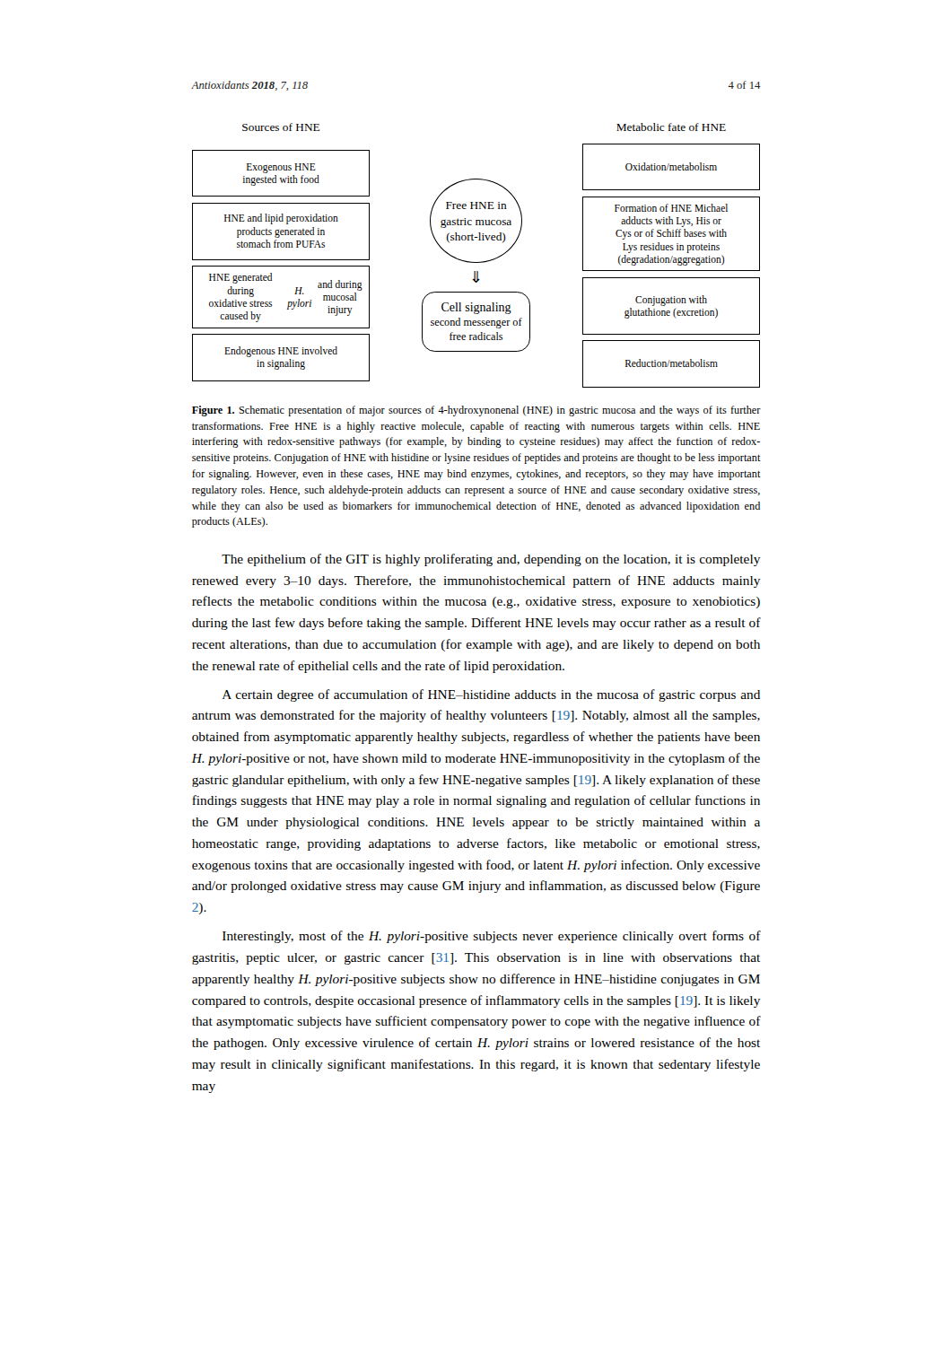Antioxidants 2018, 7, 118
4 of 14
Sources of HNE
Metabolic fate of HNE
Exogenous HNE
ingested with food
HNE and lipid peroxidation
products generated in
stomach from PUFAs
HNE generated during
oxidative stress caused by
H. pylori and during
mucosal injury
Endogenous HNE involved
in signaling
Free HNE in
gastric mucosa
(short-lived)
⇓
Cell signaling
second messenger of
free radicals
Oxidation/metabolism
Formation of HNE Michael
adducts with Lys, His or
Cys or of Schiff bases with
Lys residues in proteins
(degradation/aggregation)
Conjugation with
glutathione (excretion)
Reduction/metabolism
Figure 1. Schematic presentation of major sources of 4-hydroxynonenal (HNE) in gastric mucosa and the ways of its further transformations. Free HNE is a highly reactive molecule, capable of reacting with numerous targets within cells. HNE interfering with redox-sensitive pathways (for example, by binding to cysteine residues) may affect the function of redox-sensitive proteins. Conjugation of HNE with histidine or lysine residues of peptides and proteins are thought to be less important for signaling. However, even in these cases, HNE may bind enzymes, cytokines, and receptors, so they may have important regulatory roles. Hence, such aldehyde-protein adducts can represent a source of HNE and cause secondary oxidative stress, while they can also be used as biomarkers for immunochemical detection of HNE, denoted as advanced lipoxidation end products (ALEs).
The epithelium of the GIT is highly proliferating and, depending on the location, it is completely renewed every 3–10 days. Therefore, the immunohistochemical pattern of HNE adducts mainly reflects the metabolic conditions within the mucosa (e.g., oxidative stress, exposure to xenobiotics) during the last few days before taking the sample. Different HNE levels may occur rather as a result of recent alterations, than due to accumulation (for example with age), and are likely to depend on both the renewal rate of epithelial cells and the rate of lipid peroxidation.
A certain degree of accumulation of HNE–histidine adducts in the mucosa of gastric corpus and antrum was demonstrated for the majority of healthy volunteers [19]. Notably, almost all the samples, obtained from asymptomatic apparently healthy subjects, regardless of whether the patients have been H. pylori-positive or not, have shown mild to moderate HNE-immunopositivity in the cytoplasm of the gastric glandular epithelium, with only a few HNE-negative samples [19]. A likely explanation of these findings suggests that HNE may play a role in normal signaling and regulation of cellular functions in the GM under physiological conditions. HNE levels appear to be strictly maintained within a homeostatic range, providing adaptations to adverse factors, like metabolic or emotional stress, exogenous toxins that are occasionally ingested with food, or latent H. pylori infection. Only excessive and/or prolonged oxidative stress may cause GM injury and inflammation, as discussed below (Figure 2).
Interestingly, most of the H. pylori-positive subjects never experience clinically overt forms of gastritis, peptic ulcer, or gastric cancer [31]. This observation is in line with observations that apparently healthy H. pylori-positive subjects show no difference in HNE–histidine conjugates in GM compared to controls, despite occasional presence of inflammatory cells in the samples [19]. It is likely that asymptomatic subjects have sufficient compensatory power to cope with the negative influence of the pathogen. Only excessive virulence of certain H. pylori strains or lowered resistance of the host may result in clinically significant manifestations. In this regard, it is known that sedentary lifestyle may